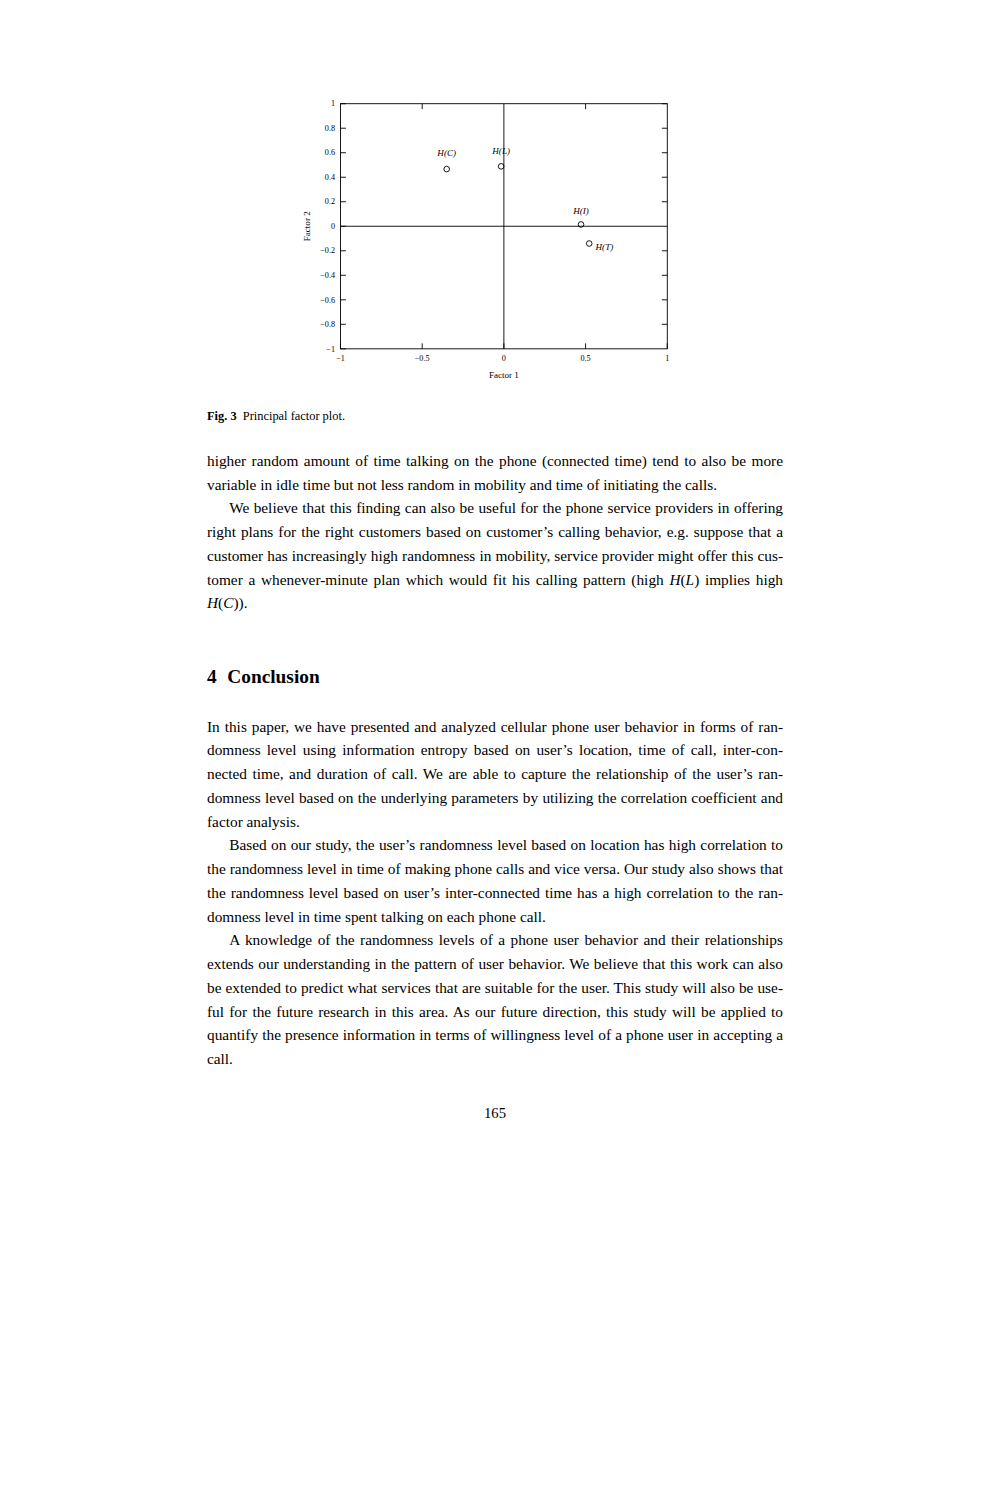1 0.8 0.6 0.4 0.2 0 −0.2 −0.4 −0.6 −0.8 −1 −1 −0.5 0 0.5 1 Factor 1 Factor 2 H(C) H(L) H(I) H(T)
Fig. 3 Principal factor plot.
higher random amount of time talking on the phone (connected time) tend to also be more variable in idle time but not less random in mobility and time of initiating the calls.
We believe that this finding can also be useful for the phone service providers in offering right plans for the right customers based on customer’s calling behavior, e.g. suppose that a customer has increasingly high randomness in mobility, service provider might offer this customer a whenever-minute plan which would fit his calling pattern (high H(L) implies high H(C)).
4 Conclusion
In this paper, we have presented and analyzed cellular phone user behavior in forms of randomness level using information entropy based on user’s location, time of call, inter-connected time, and duration of call. We are able to capture the relationship of the user’s randomness level based on the underlying parameters by utilizing the correlation coefficient and factor analysis.
Based on our study, the user’s randomness level based on location has high correlation to the randomness level in time of making phone calls and vice versa. Our study also shows that the randomness level based on user’s inter-connected time has a high correlation to the randomness level in time spent talking on each phone call.
A knowledge of the randomness levels of a phone user behavior and their relationships extends our understanding in the pattern of user behavior. We believe that this work can also be extended to predict what services that are suitable for the user. This study will also be useful for the future research in this area. As our future direction, this study will be applied to quantify the presence information in terms of willingness level of a phone user in accepting a call.
165